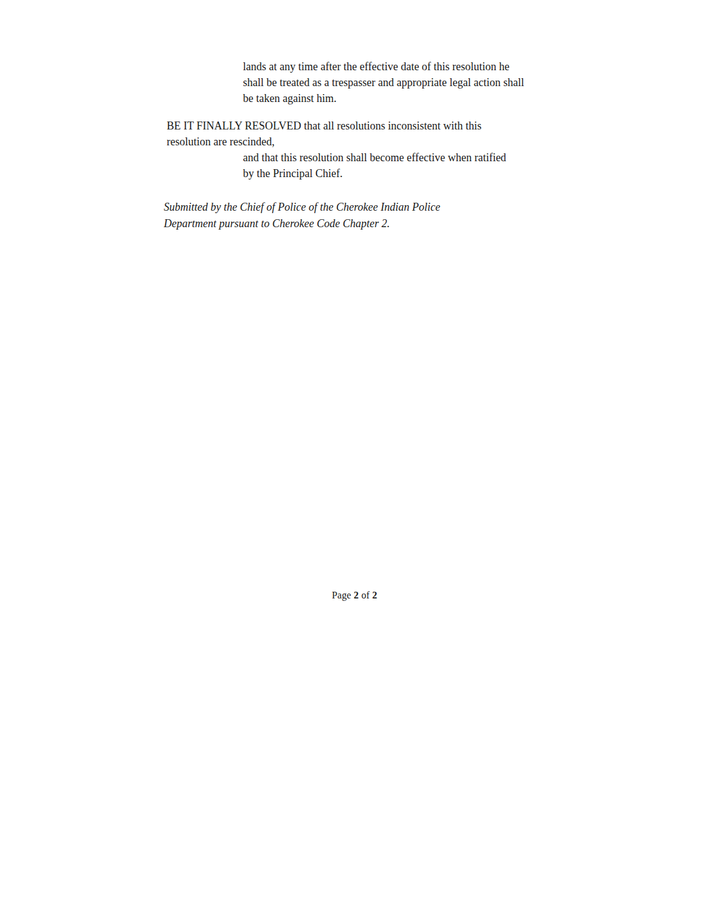lands at any time after the effective date of this resolution he shall be treated as a trespasser and appropriate legal action shall be taken against him.
BE IT FINALLY RESOLVED that all resolutions inconsistent with this resolution are rescinded, and that this resolution shall become effective when ratified by the Principal Chief.
Submitted by the Chief of Police of the Cherokee Indian Police Department pursuant to Cherokee Code Chapter 2.
Page 2 of 2